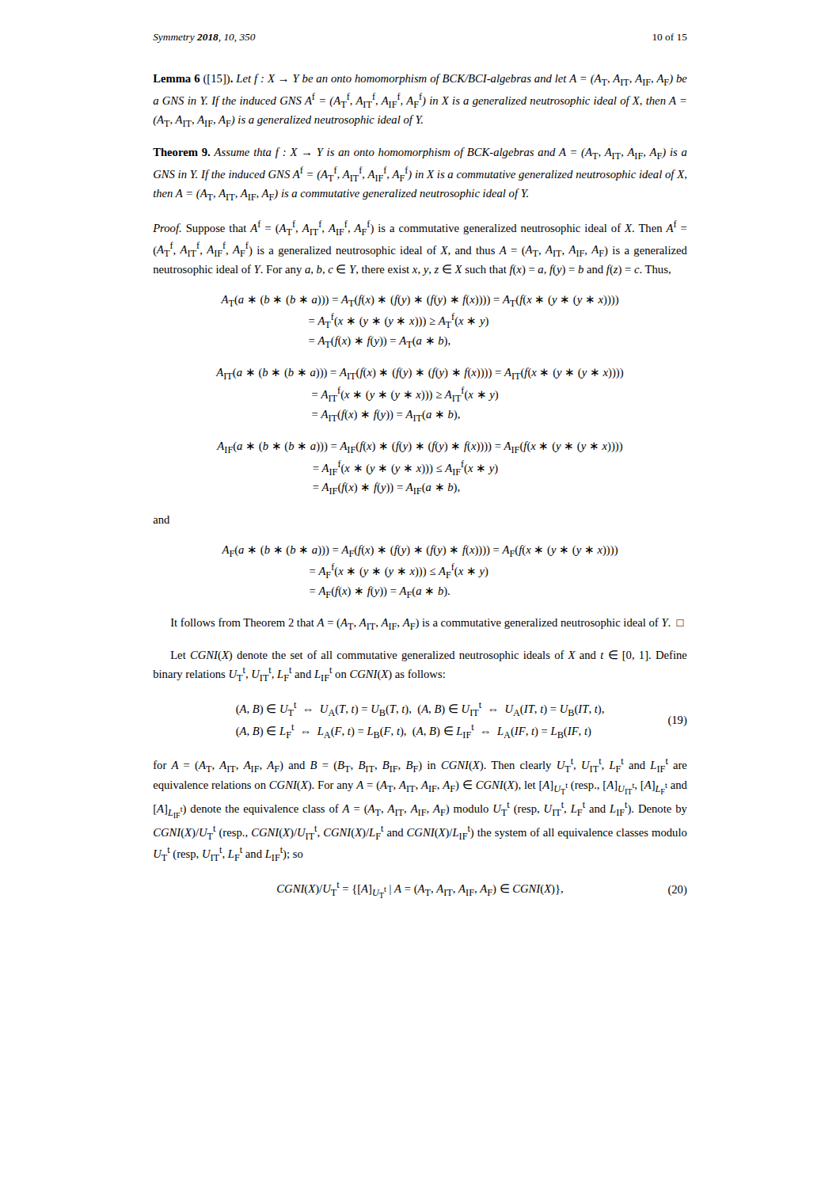Symmetry 2018, 10, 350
10 of 15
Lemma 6 ([15]). Let f : X → Y be an onto homomorphism of BCK/BCI-algebras and let A = (AT, AIT, AIF, AF) be a GNS in Y. If the induced GNS Af = (ATf, AITf, AIFf, AFf) in X is a generalized neutrosophic ideal of X, then A = (AT, AIT, AIF, AF) is a generalized neutrosophic ideal of Y.
Theorem 9. Assume thta f : X → Y is an onto homomorphism of BCK-algebras and A = (AT, AIT, AIF, AF) is a GNS in Y. If the induced GNS Af = (ATf, AITf, AIFf, AFf) in X is a commutative generalized neutrosophic ideal of X, then A = (AT, AIT, AIF, AF) is a commutative generalized neutrosophic ideal of Y.
Proof. Suppose that Af = (ATf, AITf, AIFf, AFf) is a commutative generalized neutrosophic ideal of X. Then Af = (ATf, AITf, AIFf, AFf) is a generalized neutrosophic ideal of X, and thus A = (AT, AIT, AIF, AF) is a generalized neutrosophic ideal of Y. For any a, b, c ∈ Y, there exist x, y, z ∈ X such that f(x) = a, f(y) = b and f(z) = c. Thus,
AT(a ∗ (b ∗ (b ∗ a))) = AT(f(x) ∗ (f(y) ∗ (f(y) ∗ f(x)))) = AT(f(x ∗ (y ∗ (y ∗ x))))
= ATf(x ∗ (y ∗ (y ∗ x))) ≥ ATf(x ∗ y)
= AT(f(x) ∗ f(y)) = AT(a ∗ b),
AIT(a ∗ (b ∗ (b ∗ a))) = AIT(f(x) ∗ (f(y) ∗ (f(y) ∗ f(x)))) = AIT(f(x ∗ (y ∗ (y ∗ x))))
= AITf(x ∗ (y ∗ (y ∗ x))) ≥ AITf(x ∗ y)
= AIT(f(x) ∗ f(y)) = AIT(a ∗ b),
AIF(a ∗ (b ∗ (b ∗ a))) = AIF(f(x) ∗ (f(y) ∗ (f(y) ∗ f(x)))) = AIF(f(x ∗ (y ∗ (y ∗ x))))
= AIFf(x ∗ (y ∗ (y ∗ x))) ≤ AIFf(x ∗ y)
= AIF(f(x) ∗ f(y)) = AIF(a ∗ b),
and
AF(a ∗ (b ∗ (b ∗ a))) = AF(f(x) ∗ (f(y) ∗ (f(y) ∗ f(x)))) = AF(f(x ∗ (y ∗ (y ∗ x))))
= AFf(x ∗ (y ∗ (y ∗ x))) ≤ AFf(x ∗ y)
= AF(f(x) ∗ f(y)) = AF(a ∗ b).
It follows from Theorem 2 that A = (AT, AIT, AIF, AF) is a commutative generalized neutrosophic ideal of Y. □
Let CGNI(X) denote the set of all commutative generalized neutrosophic ideals of X and t ∈ [0, 1]. Define binary relations UTt, UITt, LFt and LIFt on CGNI(X) as follows:
(A, B) ∈ UTt ⇔ UA(T, t) = UB(T, t), (A, B) ∈ UITt ⇔ UA(IT, t) = UB(IT, t),
(A, B) ∈ LFt ⇔ LA(F, t) = LB(F, t), (A, B) ∈ LIFt ⇔ LA(IF, t) = LB(IF, t)
(19)
for A = (AT, AIT, AIF, AF) and B = (BT, BIT, BIF, BF) in CGNI(X). Then clearly UTt, UITt, LFt and LIFt are equivalence relations on CGNI(X). For any A = (AT, AIT, AIF, AF) ∈ CGNI(X), let [A]UTt (resp., [A]UITt, [A]LFt and [A]LIFt) denote the equivalence class of A = (AT, AIT, AIF, AF) modulo UTt (resp, UITt, LFt and LIFt). Denote by CGNI(X)/UTt (resp., CGNI(X)/UITt, CGNI(X)/LFt and CGNI(X)/LIFt) the system of all equivalence classes modulo UTt (resp, UITt, LFt and LIFt); so
CGNI(X)/UTt = {[A]UTt | A = (AT, AIT, AIF, AF) ∈ CGNI(X)}, (20)